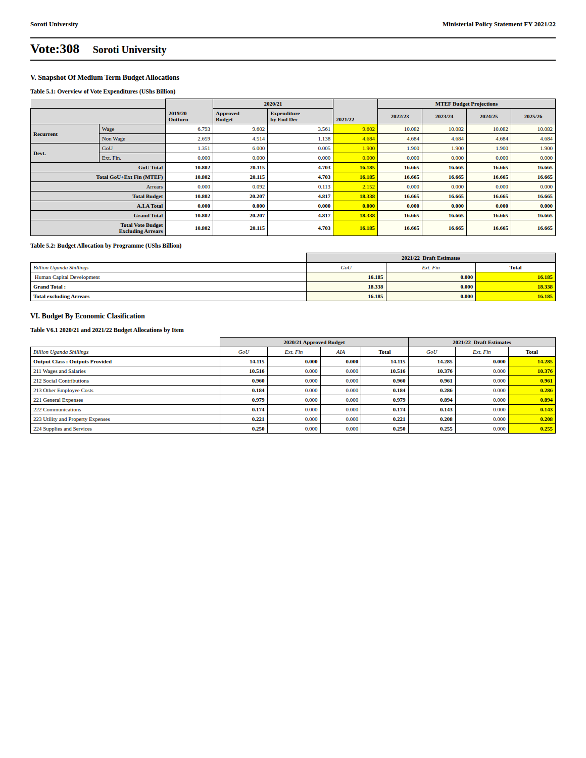Soroti University
Ministerial Policy Statement FY 2021/22
Vote:308 Soroti University
V. Snapshot Of Medium Term Budget Allocations
Table 5.1: Overview of Vote Expenditures (UShs Billion)
| | 2019/20 Outturn | 2020/21 | 2021/22 | MTEF Budget Projections |
| | Approved Budget | Expenditure by End Dec | 2022/23 | 2023/24 | 2024/25 | 2025/26 |
| Recurrent | Wage | 6.793 | 9.602 | 3.561 | 9.602 | 10.082 | 10.082 | 10.082 | 10.082 |
| Non Wage | 2.659 | 4.514 | 1.138 | 4.684 | 4.684 | 4.684 | 4.684 | 4.684 |
| Devt. | GoU | 1.351 | 6.000 | 0.005 | 1.900 | 1.900 | 1.900 | 1.900 | 1.900 |
| Ext. Fin. | 0.000 | 0.000 | 0.000 | 0.000 | 0.000 | 0.000 | 0.000 | 0.000 |
| GoU Total | 10.802 | 20.115 | 4.703 | 16.185 | 16.665 | 16.665 | 16.665 | 16.665 |
| Total GoU+Ext Fin (MTEF) | 10.802 | 20.115 | 4.703 | 16.185 | 16.665 | 16.665 | 16.665 | 16.665 |
| Arrears | 0.000 | 0.092 | 0.113 | 2.152 | 0.000 | 0.000 | 0.000 | 0.000 |
| Total Budget | 10.802 | 20.207 | 4.817 | 18.338 | 16.665 | 16.665 | 16.665 | 16.665 |
| A.I.A Total | 0.000 | 0.000 | 0.000 | 0.000 | 0.000 | 0.000 | 0.000 | 0.000 |
| Grand Total | 10.802 | 20.207 | 4.817 | 18.338 | 16.665 | 16.665 | 16.665 | 16.665 |
| Total Vote Budget Excluding Arrears | 10.802 | 20.115 | 4.703 | 16.185 | 16.665 | 16.665 | 16.665 | 16.665 |
Table 5.2: Budget Allocation by Programme (UShs Billion)
| | 2021/22 Draft Estimates |
| Billion Uganda Shillings | GoU | Ext. Fin | Total |
| Human Capital Development | 16.185 | 0.000 | 16.185 |
| Grand Total : | 18.338 | 0.000 | 18.338 |
| Total excluding Arrears | 16.185 | 0.000 | 16.185 |
VI. Budget By Economic Clasification
Table V6.1 2020/21 and 2021/22 Budget Allocations by Item
| | 2020/21 Approved Budget | 2021/22 Draft Estimates |
| Billion Uganda Shillings | GoU | Ext. Fin | AIA | Total | GoU | Ext. Fin | Total |
| Output Class : Outputs Provided | 14.115 | 0.000 | 0.000 | 14.115 | 14.285 | 0.000 | 14.285 |
| 211 Wages and Salaries | 10.516 | 0.000 | 0.000 | 10.516 | 10.376 | 0.000 | 10.376 |
| 212 Social Contributions | 0.960 | 0.000 | 0.000 | 0.960 | 0.961 | 0.000 | 0.961 |
| 213 Other Employee Costs | 0.184 | 0.000 | 0.000 | 0.184 | 0.286 | 0.000 | 0.286 |
| 221 General Expenses | 0.979 | 0.000 | 0.000 | 0.979 | 0.894 | 0.000 | 0.894 |
| 222 Communications | 0.174 | 0.000 | 0.000 | 0.174 | 0.143 | 0.000 | 0.143 |
| 223 Utility and Property Expenses | 0.221 | 0.000 | 0.000 | 0.221 | 0.208 | 0.000 | 0.208 |
| 224 Supplies and Services | 0.250 | 0.000 | 0.000 | 0.250 | 0.255 | 0.000 | 0.255 |